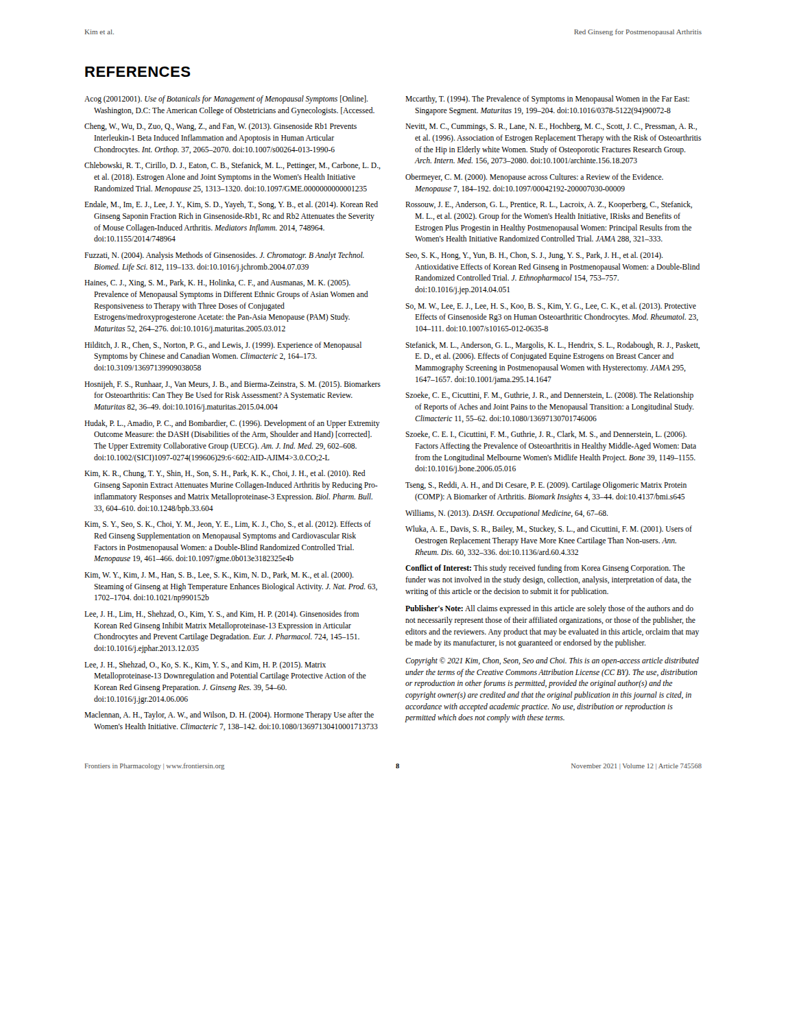Kim et al. Red Ginseng for Postmenopausal Arthritis
REFERENCES
Acog (20012001). Use of Botanicals for Management of Menopausal Symptoms [Online]. Washington, D.C: The American College of Obstetricians and Gynecologists. [Accessed.
Cheng, W., Wu, D., Zuo, Q., Wang, Z., and Fan, W. (2013). Ginsenoside Rb1 Prevents Interleukin-1 Beta Induced Inflammation and Apoptosis in Human Articular Chondrocytes. Int. Orthop. 37, 2065–2070. doi:10.1007/s00264-013-1990-6
Chlebowski, R. T., Cirillo, D. J., Eaton, C. B., Stefanick, M. L., Pettinger, M., Carbone, L. D., et al. (2018). Estrogen Alone and Joint Symptoms in the Women's Health Initiative Randomized Trial. Menopause 25, 1313–1320. doi:10.1097/GME.0000000000001235
Endale, M., Im, E. J., Lee, J. Y., Kim, S. D., Yayeh, T., Song, Y. B., et al. (2014). Korean Red Ginseng Saponin Fraction Rich in Ginsenoside-Rb1, Rc and Rb2 Attenuates the Severity of Mouse Collagen-Induced Arthritis. Mediators Inflamm. 2014, 748964. doi:10.1155/2014/748964
Fuzzati, N. (2004). Analysis Methods of Ginsenosides. J. Chromatogr. B Analyt Technol. Biomed. Life Sci. 812, 119–133. doi:10.1016/j.jchromb.2004.07.039
Haines, C. J., Xing, S. M., Park, K. H., Holinka, C. F., and Ausmanas, M. K. (2005). Prevalence of Menopausal Symptoms in Different Ethnic Groups of Asian Women and Responsiveness to Therapy with Three Doses of Conjugated Estrogens/medroxyprogesterone Acetate: the Pan-Asia Menopause (PAM) Study. Maturitas 52, 264–276. doi:10.1016/j.maturitas.2005.03.012
Hilditch, J. R., Chen, S., Norton, P. G., and Lewis, J. (1999). Experience of Menopausal Symptoms by Chinese and Canadian Women. Climacteric 2, 164–173. doi:10.3109/13697139909038058
Hosnijeh, F. S., Runhaar, J., Van Meurs, J. B., and Bierma-Zeinstra, S. M. (2015). Biomarkers for Osteoarthritis: Can They Be Used for Risk Assessment? A Systematic Review. Maturitas 82, 36–49. doi:10.1016/j.maturitas.2015.04.004
Hudak, P. L., Amadio, P. C., and Bombardier, C. (1996). Development of an Upper Extremity Outcome Measure: the DASH (Disabilities of the Arm, Shoulder and Hand) [corrected]. The Upper Extremity Collaborative Group (UECG). Am. J. Ind. Med. 29, 602–608. doi:10.1002/(SICI)1097-0274(199606)29:6<602:AID-AJIM4>3.0.CO;2-L
Kim, K. R., Chung, T. Y., Shin, H., Son, S. H., Park, K. K., Choi, J. H., et al. (2010). Red Ginseng Saponin Extract Attenuates Murine Collagen-Induced Arthritis by Reducing Pro-inflammatory Responses and Matrix Metalloproteinase-3 Expression. Biol. Pharm. Bull. 33, 604–610. doi:10.1248/bpb.33.604
Kim, S. Y., Seo, S. K., Choi, Y. M., Jeon, Y. E., Lim, K. J., Cho, S., et al. (2012). Effects of Red Ginseng Supplementation on Menopausal Symptoms and Cardiovascular Risk Factors in Postmenopausal Women: a Double-Blind Randomized Controlled Trial. Menopause 19, 461–466. doi:10.1097/gme.0b013e3182325e4b
Kim, W. Y., Kim, J. M., Han, S. B., Lee, S. K., Kim, N. D., Park, M. K., et al. (2000). Steaming of Ginseng at High Temperature Enhances Biological Activity. J. Nat. Prod. 63, 1702–1704. doi:10.1021/np990152b
Lee, J. H., Lim, H., Shehzad, O., Kim, Y. S., and Kim, H. P. (2014). Ginsenosides from Korean Red Ginseng Inhibit Matrix Metalloproteinase-13 Expression in Articular Chondrocytes and Prevent Cartilage Degradation. Eur. J. Pharmacol. 724, 145–151. doi:10.1016/j.ejphar.2013.12.035
Lee, J. H., Shehzad, O., Ko, S. K., Kim, Y. S., and Kim, H. P. (2015). Matrix Metalloproteinase-13 Downregulation and Potential Cartilage Protective Action of the Korean Red Ginseng Preparation. J. Ginseng Res. 39, 54–60. doi:10.1016/j.jgr.2014.06.006
Maclennan, A. H., Taylor, A. W., and Wilson, D. H. (2004). Hormone Therapy Use after the Women's Health Initiative. Climacteric 7, 138–142. doi:10.1080/13697130410001713733
Mccarthy, T. (1994). The Prevalence of Symptoms in Menopausal Women in the Far East: Singapore Segment. Maturitas 19, 199–204. doi:10.1016/0378-5122(94)90072-8
Nevitt, M. C., Cummings, S. R., Lane, N. E., Hochberg, M. C., Scott, J. C., Pressman, A. R., et al. (1996). Association of Estrogen Replacement Therapy with the Risk of Osteoarthritis of the Hip in Elderly white Women. Study of Osteoporotic Fractures Research Group. Arch. Intern. Med. 156, 2073–2080. doi:10.1001/archinte.156.18.2073
Obermeyer, C. M. (2000). Menopause across Cultures: a Review of the Evidence. Menopause 7, 184–192. doi:10.1097/00042192-200007030-00009
Rossouw, J. E., Anderson, G. L., Prentice, R. L., Lacroix, A. Z., Kooperberg, C., Stefanick, M. L., et al. (2002). Group for the Women's Health Initiative, IRisks and Benefits of Estrogen Plus Progestin in Healthy Postmenopausal Women: Principal Results from the Women's Health Initiative Randomized Controlled Trial. JAMA 288, 321–333.
Seo, S. K., Hong, Y., Yun, B. H., Chon, S. J., Jung, Y. S., Park, J. H., et al. (2014). Antioxidative Effects of Korean Red Ginseng in Postmenopausal Women: a Double-Blind Randomized Controlled Trial. J. Ethnopharmacol 154, 753–757. doi:10.1016/j.jep.2014.04.051
So, M. W., Lee, E. J., Lee, H. S., Koo, B. S., Kim, Y. G., Lee, C. K., et al. (2013). Protective Effects of Ginsenoside Rg3 on Human Osteoarthritic Chondrocytes. Mod. Rheumatol. 23, 104–111. doi:10.1007/s10165-012-0635-8
Stefanick, M. L., Anderson, G. L., Margolis, K. L., Hendrix, S. L., Rodabough, R. J., Paskett, E. D., et al. (2006). Effects of Conjugated Equine Estrogens on Breast Cancer and Mammography Screening in Postmenopausal Women with Hysterectomy. JAMA 295, 1647–1657. doi:10.1001/jama.295.14.1647
Szoeke, C. E., Cicuttini, F. M., Guthrie, J. R., and Dennerstein, L. (2008). The Relationship of Reports of Aches and Joint Pains to the Menopausal Transition: a Longitudinal Study. Climacteric 11, 55–62. doi:10.1080/13697130701746006
Szoeke, C. E. I., Cicuttini, F. M., Guthrie, J. R., Clark, M. S., and Dennerstein, L. (2006). Factors Affecting the Prevalence of Osteoarthritis in Healthy Middle-Aged Women: Data from the Longitudinal Melbourne Women's Midlife Health Project. Bone 39, 1149–1155. doi:10.1016/j.bone.2006.05.016
Tseng, S., Reddi, A. H., and Di Cesare, P. E. (2009). Cartilage Oligomeric Matrix Protein (COMP): A Biomarker of Arthritis. Biomark Insights 4, 33–44. doi:10.4137/bmi.s645
Williams, N. (2013). DASH. Occupational Medicine, 64, 67–68.
Wluka, A. E., Davis, S. R., Bailey, M., Stuckey, S. L., and Cicuttini, F. M. (2001). Users of Oestrogen Replacement Therapy Have More Knee Cartilage Than Non-users. Ann. Rheum. Dis. 60, 332–336. doi:10.1136/ard.60.4.332
Conflict of Interest: This study received funding from Korea Ginseng Corporation. The funder was not involved in the study design, collection, analysis, interpretation of data, the writing of this article or the decision to submit it for publication.
Publisher's Note: All claims expressed in this article are solely those of the authors and do not necessarily represent those of their affiliated organizations, or those of the publisher, the editors and the reviewers. Any product that may be evaluated in this article, orclaim that may be made by its manufacturer, is not guaranteed or endorsed by the publisher.
Copyright © 2021 Kim, Chon, Seon, Seo and Choi. This is an open-access article distributed under the terms of the Creative Commons Attribution License (CC BY). The use, distribution or reproduction in other forums is permitted, provided the original author(s) and the copyright owner(s) are credited and that the original publication in this journal is cited, in accordance with accepted academic practice. No use, distribution or reproduction is permitted which does not comply with these terms.
Frontiers in Pharmacology | www.frontiersin.org 8 November 2021 | Volume 12 | Article 745568